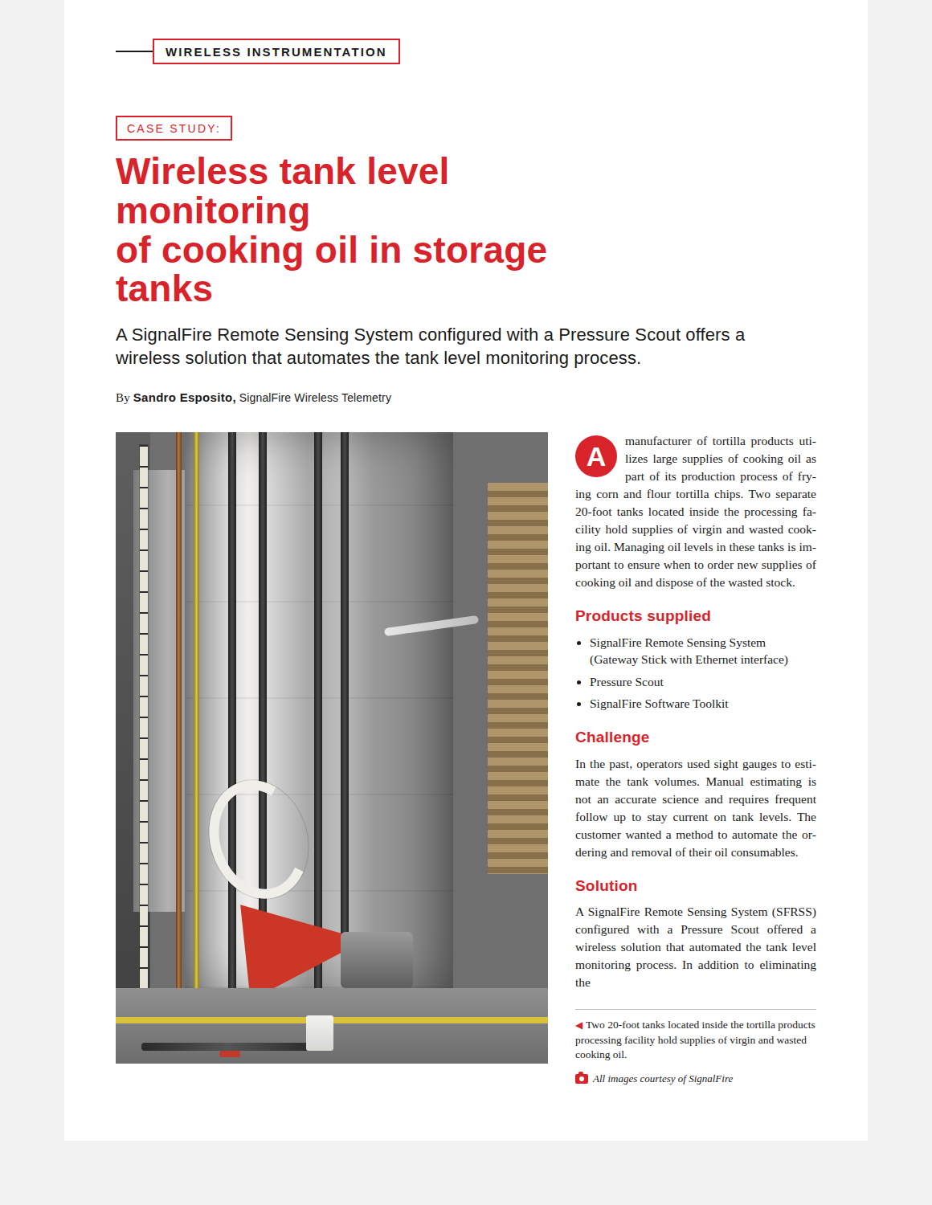Wireless Instrumentation
Case Study:
Wireless tank level monitoring
of cooking oil in storage tanks
A SignalFire Remote Sensing System configured with a Pressure Scout offers a wireless solution that automates the tank level monitoring process.
By Sandro Esposito, SignalFire Wireless Telemetry
A
manufacturer of tortilla products utilizes large supplies of cooking oil as part of its production process of frying corn and flour tortilla chips. Two separate 20-foot tanks located inside the processing facility hold supplies of virgin and wasted cooking oil. Managing oil levels in these tanks is important to ensure when to order new supplies of cooking oil and dispose of the wasted stock.
Products supplied
SignalFire Remote Sensing System (Gateway Stick with Ethernet interface)
Pressure Scout
SignalFire Software Toolkit
Challenge
In the past, operators used sight gauges to estimate the tank volumes. Manual estimating is not an accurate science and requires frequent follow up to stay current on tank levels. The customer wanted a method to automate the ordering and removal of their oil consumables.
Solution
A SignalFire Remote Sensing System (SFRSS) configured with a Pressure Scout offered a wireless solution that automated the tank level monitoring process. In addition to eliminating the
◀Two 20-foot tanks located inside the tortilla products processing facility hold supplies of virgin and wasted cooking oil.
All images courtesy of SignalFire